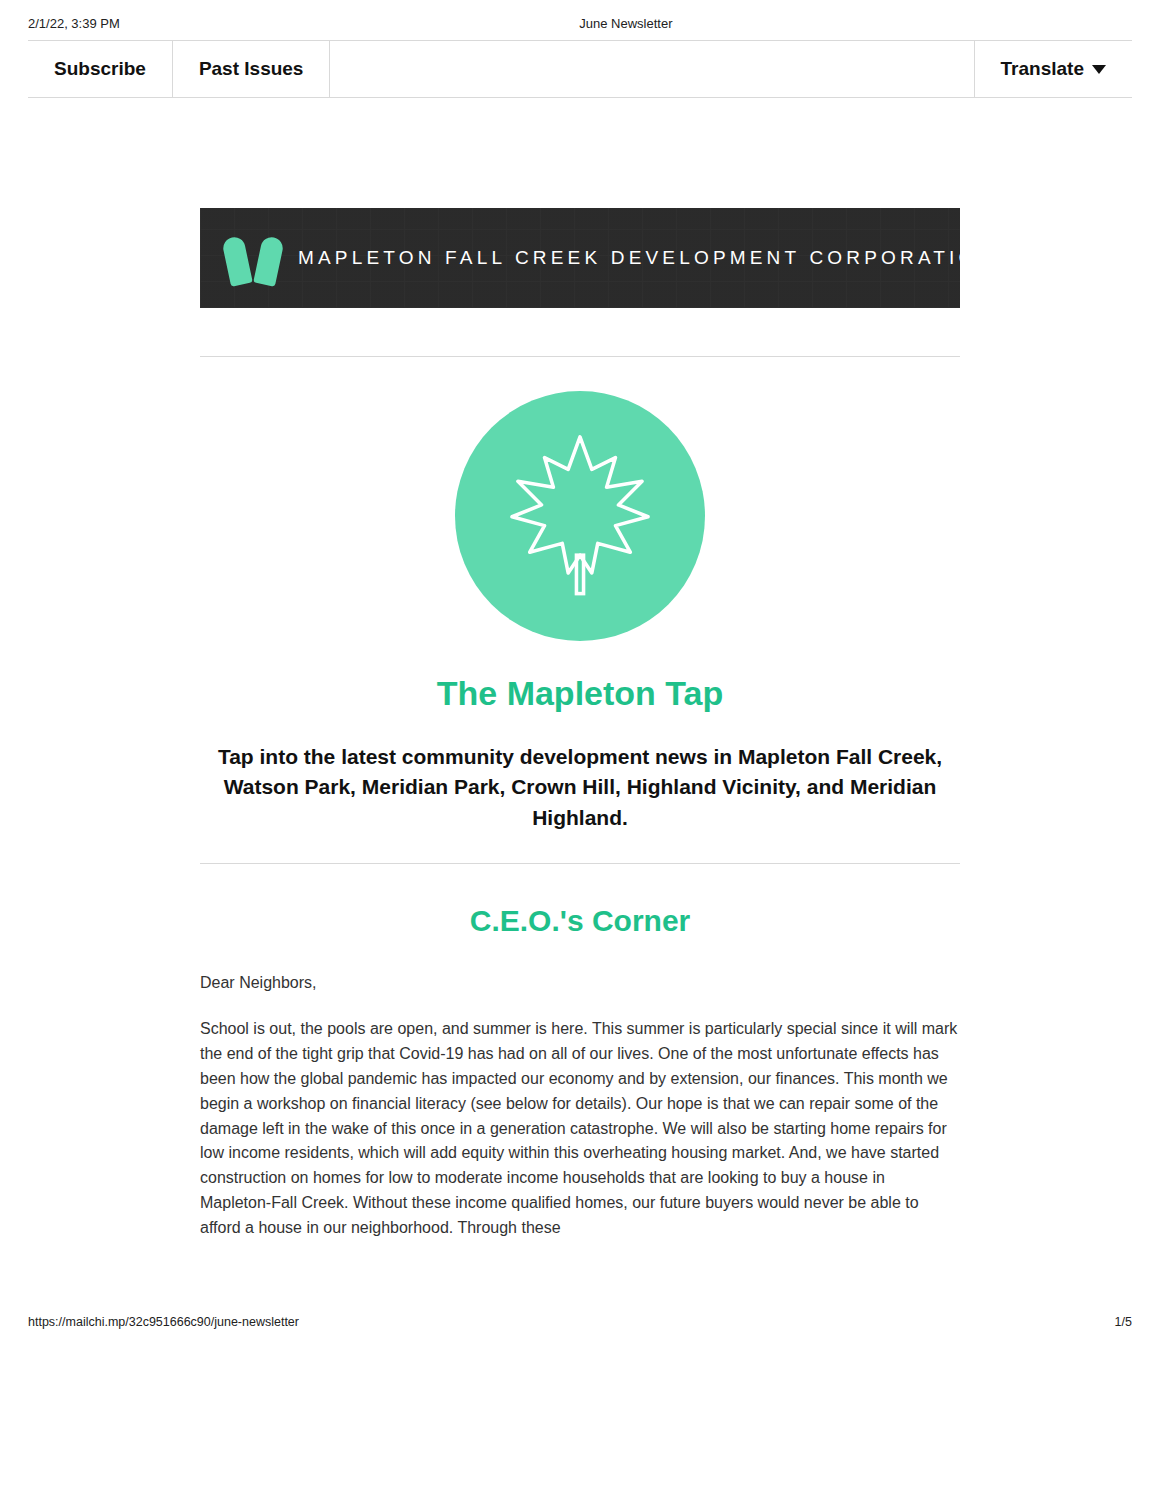2/1/22, 3:39 PM
June Newsletter
Subscribe Past Issues
Translate
MAPLETON FALL CREEK DEVELOPMENT CORPORATION
The Mapleton Tap
Tap into the latest community development news in Mapleton Fall Creek, Watson Park, Meridian Park, Crown Hill, Highland Vicinity, and Meridian Highland.
C.E.O.'s Corner
Dear Neighbors,
School is out, the pools are open, and summer is here. This summer is particularly special since it will mark the end of the tight grip that Covid-19 has had on all of our lives. One of the most unfortunate effects has been how the global pandemic has impacted our economy and by extension, our finances. This month we begin a workshop on financial literacy (see below for details). Our hope is that we can repair some of the damage left in the wake of this once in a generation catastrophe. We will also be starting home repairs for low income residents, which will add equity within this overheating housing market. And, we have started construction on homes for low to moderate income households that are looking to buy a house in Mapleton-Fall Creek. Without these income qualified homes, our future buyers would never be able to afford a house in our neighborhood. Through these
https://mailchi.mp/32c951666c90/june-newsletter 1/5